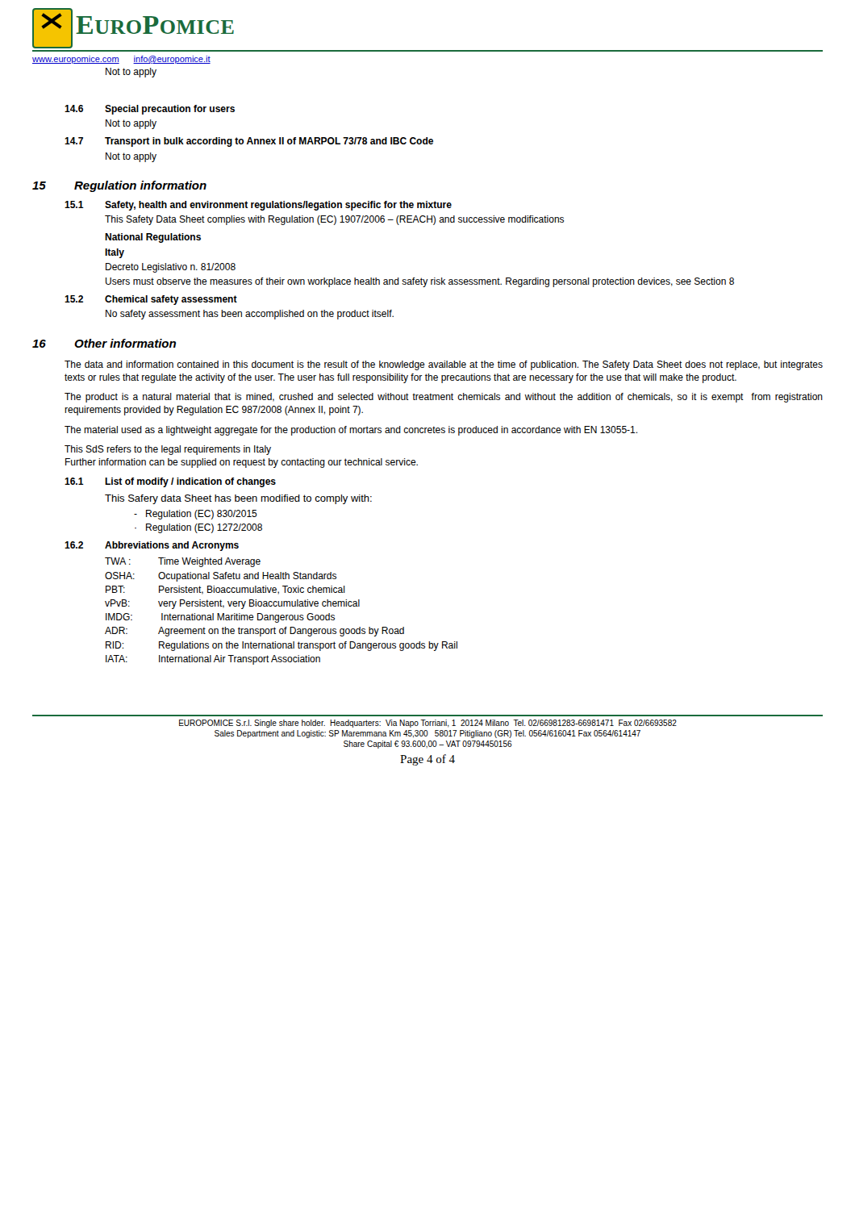EUROPOMICE
www.europomice.com info@europomice.it
Not to apply
14.6 Special precaution for users
Not to apply
14.7 Transport in bulk according to Annex II of MARPOL 73/78 and IBC Code
Not to apply
15 Regulation information
15.1 Safety, health and environment regulations/legation specific for the mixture
This Safety Data Sheet complies with Regulation (EC) 1907/2006 – (REACH) and successive modifications
National Regulations
Italy
Decreto Legislativo n. 81/2008
Users must observe the measures of their own workplace health and safety risk assessment. Regarding personal protection devices, see Section 8
15.2 Chemical safety assessment
No safety assessment has been accomplished on the product itself.
16 Other information
The data and information contained in this document is the result of the knowledge available at the time of publication. The Safety Data Sheet does not replace, but integrates texts or rules that regulate the activity of the user. The user has full responsibility for the precautions that are necessary for the use that will make the product.
The product is a natural material that is mined, crushed and selected without treatment chemicals and without the addition of chemicals, so it is exempt from registration requirements provided by Regulation EC 987/2008 (Annex II, point 7).
The material used as a lightweight aggregate for the production of mortars and concretes is produced in accordance with EN 13055-1.
This SdS refers to the legal requirements in Italy
Further information can be supplied on request by contacting our technical service.
16.1 List of modify / indication of changes
This Safery data Sheet has been modified to comply with:
Regulation (EC) 830/2015
Regulation (EC) 1272/2008
16.2 Abbreviations and Acronyms
| TWA : | Time Weighted Average |
| OSHA: | Ocupational Safetu and Health Standards |
| PBT: | Persistent, Bioaccumulative, Toxic chemical |
| vPvB: | very Persistent, very Bioaccumulative chemical |
| IMDG: | International Maritime Dangerous Goods |
| ADR: | Agreement on the transport of Dangerous goods by Road |
| RID: | Regulations on the International transport of Dangerous goods by Rail |
| IATA: | International Air Transport Association |
EUROPOMICE S.r.l. Single share holder. Headquarters: Via Napo Torriani, 1 20124 Milano Tel. 02/66981283-66981471 Fax 02/6693582
Sales Department and Logistic: SP Maremmana Km 45,300 58017 Pitigliano (GR) Tel. 0564/616041 Fax 0564/614147
Share Capital € 93.600,00 – VAT 09794450156
Page 4 of 4